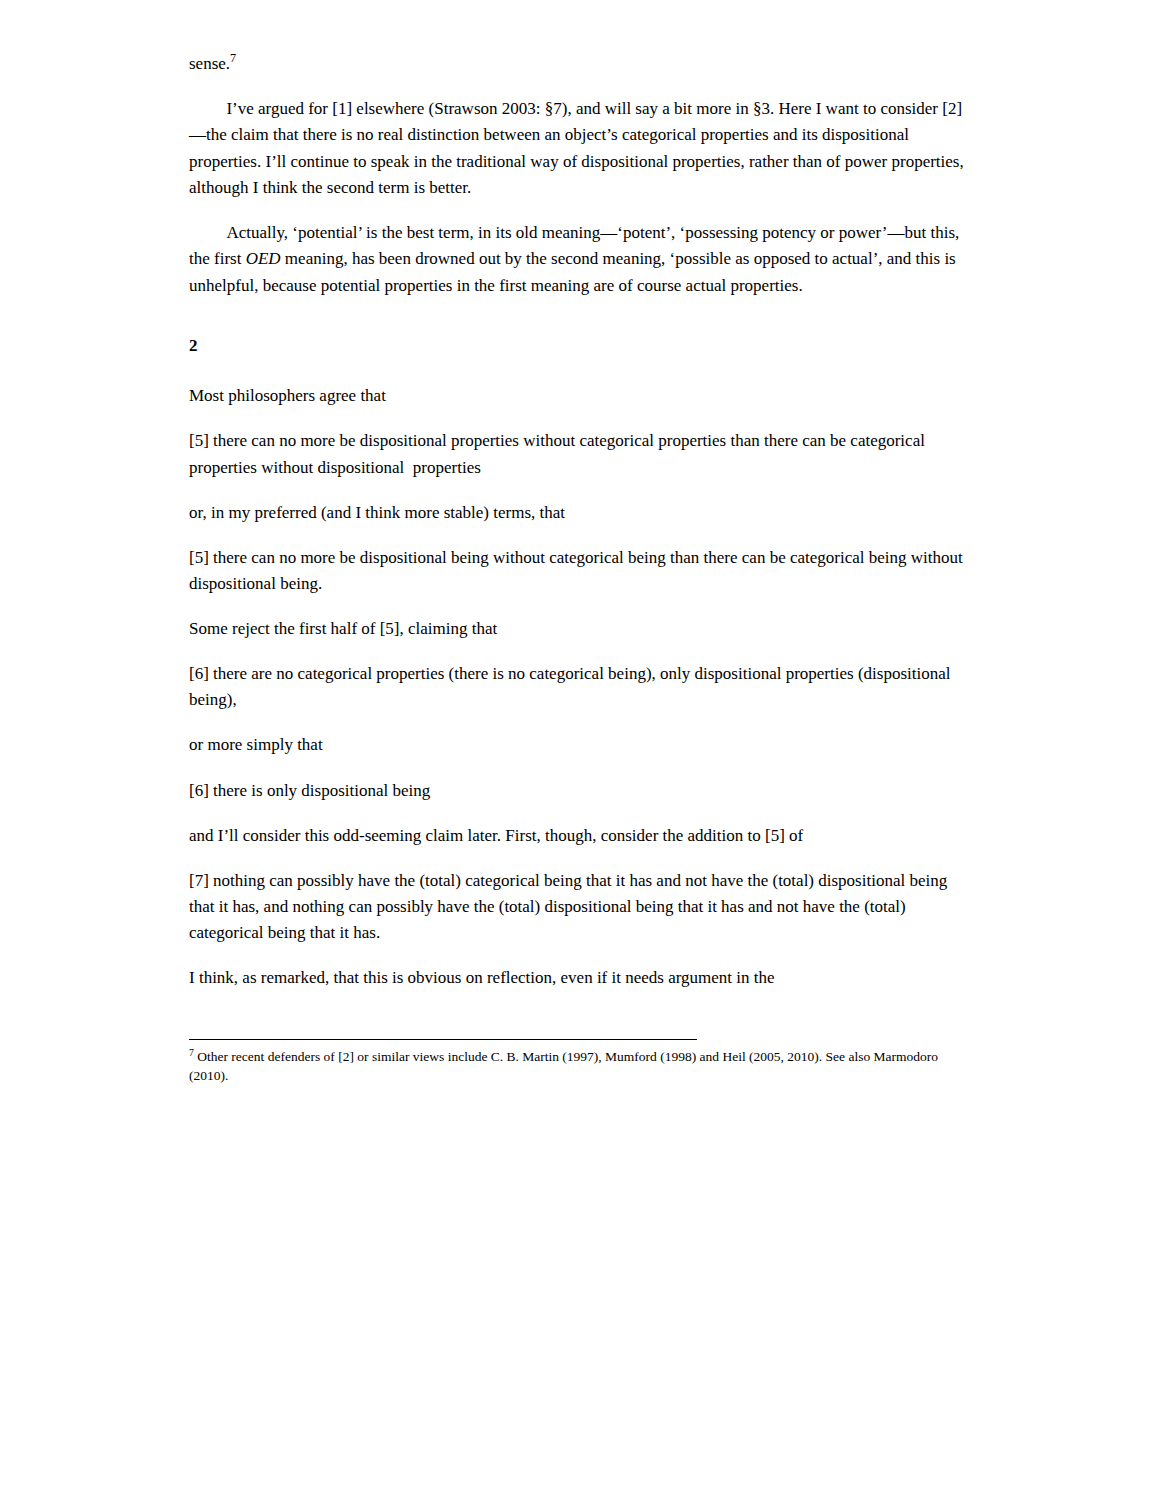sense.7
I’ve argued for [1] elsewhere (Strawson 2003: §7), and will say a bit more in §3. Here I want to consider [2]—the claim that there is no real distinction between an object’s categorical properties and its dispositional properties. I’ll continue to speak in the traditional way of dispositional properties, rather than of power properties, although I think the second term is better.
Actually, ‘potential’ is the best term, in its old meaning—‘potent’, ‘possessing potency or power’—but this, the first OED meaning, has been drowned out by the second meaning, ‘possible as opposed to actual’, and this is unhelpful, because potential properties in the first meaning are of course actual properties.
2
Most philosophers agree that
[5] there can no more be dispositional properties without categorical properties than there can be categorical properties without dispositional properties
or, in my preferred (and I think more stable) terms, that
[5] there can no more be dispositional being without categorical being than there can be categorical being without dispositional being.
Some reject the first half of [5], claiming that
[6] there are no categorical properties (there is no categorical being), only dispositional properties (dispositional being),
or more simply that
[6] there is only dispositional being
and I’ll consider this odd-seeming claim later. First, though, consider the addition to [5] of
[7] nothing can possibly have the (total) categorical being that it has and not have the (total) dispositional being that it has, and nothing can possibly have the (total) dispositional being that it has and not have the (total) categorical being that it has.
I think, as remarked, that this is obvious on reflection, even if it needs argument in the
7 Other recent defenders of [2] or similar views include C. B. Martin (1997), Mumford (1998) and Heil (2005, 2010). See also Marmodoro (2010).